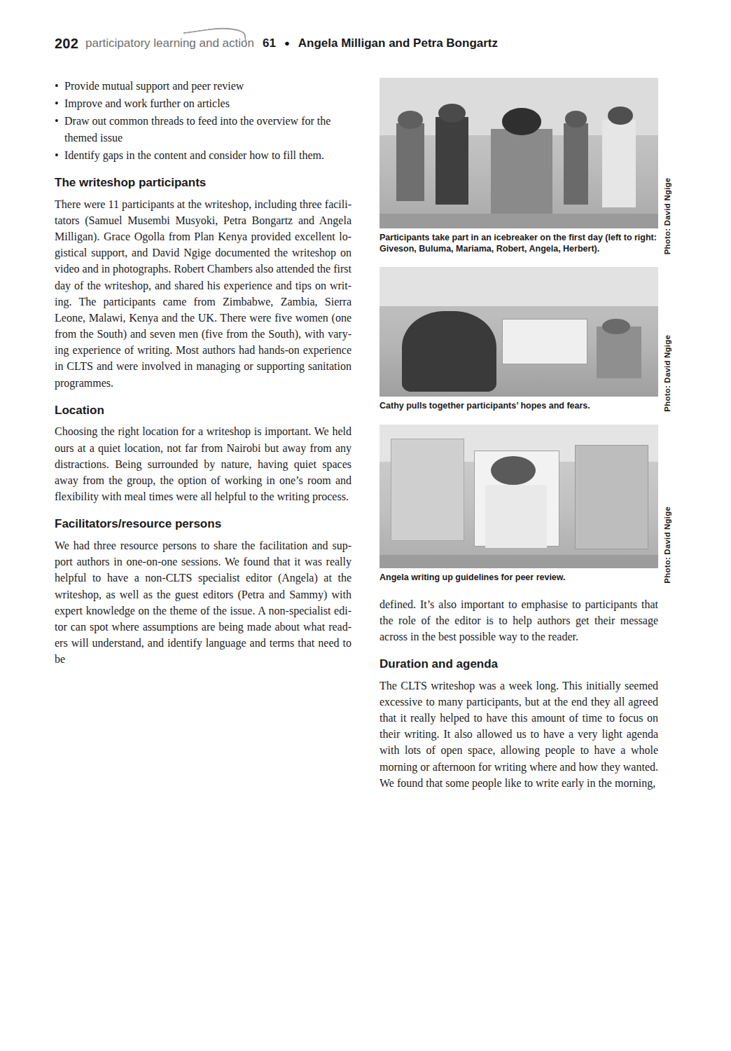202 participatory learning and action 61 ● Angela Milligan and Petra Bongartz
Provide mutual support and peer review
Improve and work further on articles
Draw out common threads to feed into the overview for the themed issue
Identify gaps in the content and consider how to fill them.
The writeshop participants
There were 11 participants at the writeshop, including three facilitators (Samuel Musembi Musyoki, Petra Bongartz and Angela Milligan). Grace Ogolla from Plan Kenya provided excellent logistical support, and David Ngige documented the writeshop on video and in photographs. Robert Chambers also attended the first day of the writeshop, and shared his experience and tips on writing. The participants came from Zimbabwe, Zambia, Sierra Leone, Malawi, Kenya and the UK. There were five women (one from the South) and seven men (five from the South), with varying experience of writing. Most authors had hands-on experience in CLTS and were involved in managing or supporting sanitation programmes.
Location
Choosing the right location for a writeshop is important. We held ours at a quiet location, not far from Nairobi but away from any distractions. Being surrounded by nature, having quiet spaces away from the group, the option of working in one’s room and flexibility with meal times were all helpful to the writing process.
Facilitators/resource persons
We had three resource persons to share the facilitation and support authors in one-on-one sessions. We found that it was really helpful to have a non-CLTS specialist editor (Angela) at the writeshop, as well as the guest editors (Petra and Sammy) with expert knowledge on the theme of the issue. A non-specialist editor can spot where assumptions are being made about what readers will understand, and identify language and terms that need to be
Photo: David Ngige
Participants take part in an icebreaker on the first day (left to right: Giveson, Buluma, Mariama, Robert, Angela, Herbert).
Photo: David Ngige
Cathy pulls together participants’ hopes and fears.
Photo: David Ngige
Angela writing up guidelines for peer review.
defined. It’s also important to emphasise to participants that the role of the editor is to help authors get their message across in the best possible way to the reader.
Duration and agenda
The CLTS writeshop was a week long. This initially seemed excessive to many participants, but at the end they all agreed that it really helped to have this amount of time to focus on their writing. It also allowed us to have a very light agenda with lots of open space, allowing people to have a whole morning or afternoon for writing where and how they wanted. We found that some people like to write early in the morning,